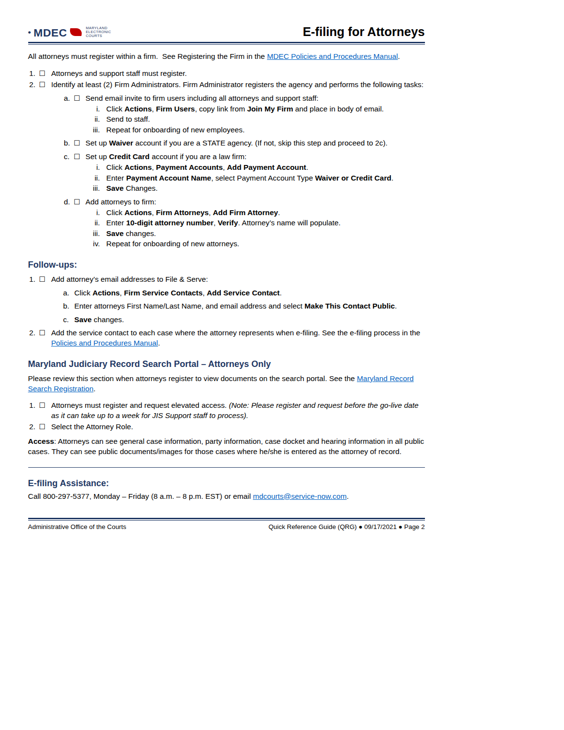•MDEC Maryland
Electronic
Courts
E-filing for Attorneys
All attorneys must register within a firm. See Registering the Firm in the MDEC Policies and Procedures Manual.
☐Attorneys and support staff must register.
☐Identify at least (2) Firm Administrators. Firm Administrator registers the agency and performs the following tasks:
☐Send email invite to firm users including all attorneys and support staff:
Click Actions, Firm Users, copy link from Join My Firm and place in body of email.
Send to staff.
Repeat for onboarding of new employees.
☐Set up Waiver account if you are a STATE agency. (If not, skip this step and proceed to 2c).
☐Set up Credit Card account if you are a law firm:
Click Actions, Payment Accounts, Add Payment Account.
Enter Payment Account Name, select Payment Account Type Waiver or Credit Card.
Save Changes.
☐Add attorneys to firm:
Click Actions, Firm Attorneys, Add Firm Attorney.
Enter 10-digit attorney number, Verify. Attorney’s name will populate.
Save changes.
Repeat for onboarding of new attorneys.
Follow-ups:
☐Add attorney’s email addresses to File & Serve:
Click Actions, Firm Service Contacts, Add Service Contact.
Enter attorneys First Name/Last Name, and email address and select Make This Contact Public.
Save changes.
☐Add the service contact to each case where the attorney represents when e-filing. See the e-filing process in the Policies and Procedures Manual.
Maryland Judiciary Record Search Portal – Attorneys Only
Please review this section when attorneys register to view documents on the search portal. See the Maryland Record Search Registration.
☐Attorneys must register and request elevated access. (Note: Please register and request before the go-live date as it can take up to a week for JIS Support staff to process).
☐Select the Attorney Role.
Access: Attorneys can see general case information, party information, case docket and hearing information in all public cases. They can see public documents/images for those cases where he/she is entered as the attorney of record.
E-filing Assistance:
Call 800-297-5377, Monday – Friday (8 a.m. – 8 p.m. EST) or email mdcourts@service-now.com.
Administrative Office of the Courts
Quick Reference Guide (QRG) ● 09/17/2021 ● Page 2